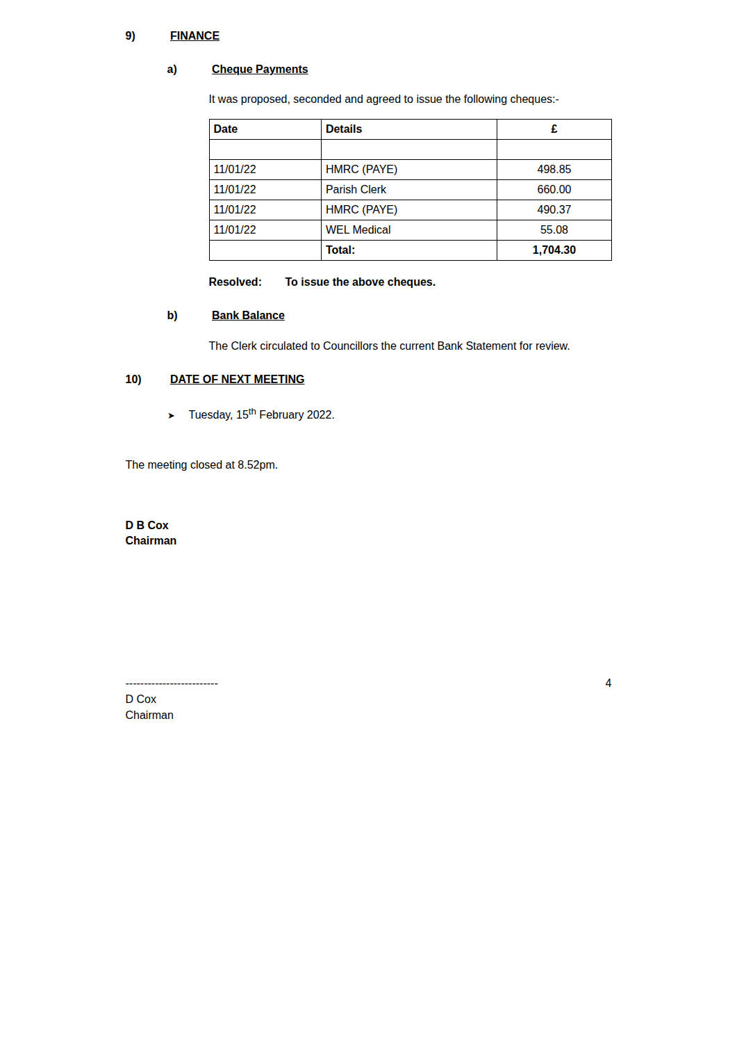9)
FINANCE
a) Cheque Payments
It was proposed, seconded and agreed to issue the following cheques:-
| Date | Details | £ |
| --- | --- | --- |
| 11/01/22 | HMRC (PAYE) | 498.85 |
| 11/01/22 | Parish Clerk | 660.00 |
| 11/01/22 | HMRC (PAYE) | 490.37 |
| 11/01/22 | WEL Medical | 55.08 |
| | Total: | 1,704.30 |
Resolved: To issue the above cheques.
b) Bank Balance
The Clerk circulated to Councillors the current Bank Statement for review.
10)
DATE OF NEXT MEETING
Tuesday, 15th February 2022.
The meeting closed at 8.52pm.
D B Cox
Chairman
4
-------------------------
D Cox
Chairman